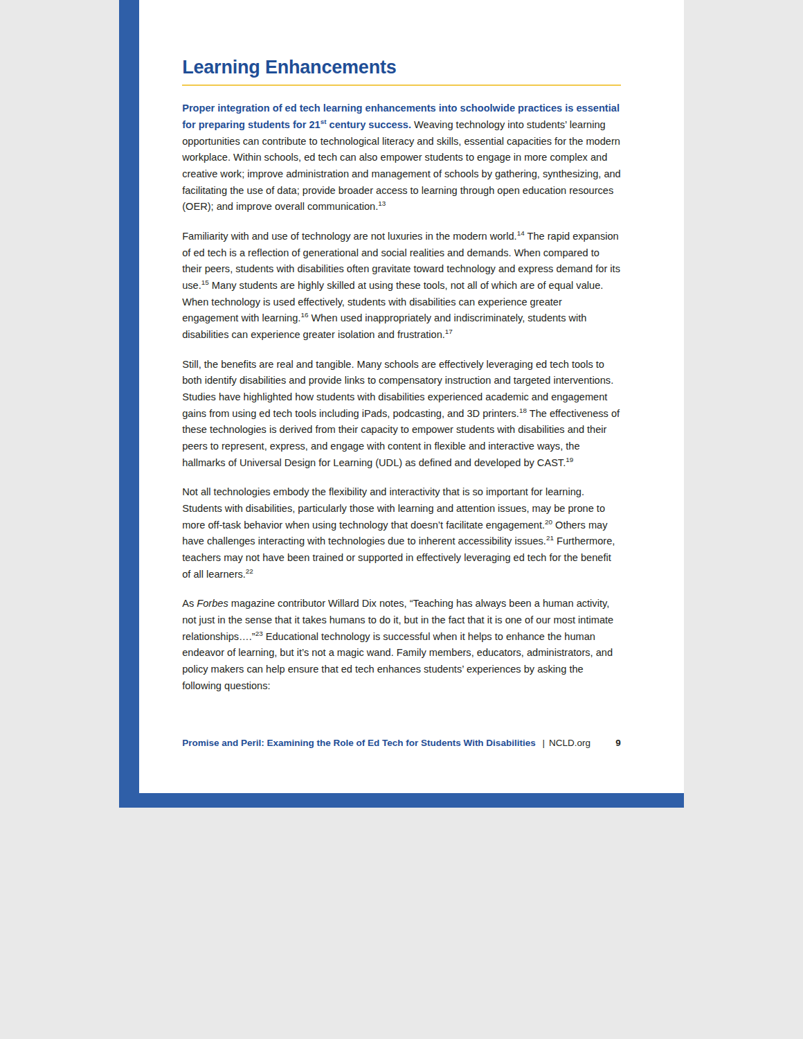Learning Enhancements
Proper integration of ed tech learning enhancements into schoolwide practices is essential for preparing students for 21st century success. Weaving technology into students’ learning opportunities can contribute to technological literacy and skills, essential capacities for the modern workplace. Within schools, ed tech can also empower students to engage in more complex and creative work; improve administration and management of schools by gathering, synthesizing, and facilitating the use of data; provide broader access to learning through open education resources (OER); and improve overall communication.13
Familiarity with and use of technology are not luxuries in the modern world.14 The rapid expansion of ed tech is a reflection of generational and social realities and demands. When compared to their peers, students with disabilities often gravitate toward technology and express demand for its use.15 Many students are highly skilled at using these tools, not all of which are of equal value. When technology is used effectively, students with disabilities can experience greater engagement with learning.16 When used inappropriately and indiscriminately, students with disabilities can experience greater isolation and frustration.17
Still, the benefits are real and tangible. Many schools are effectively leveraging ed tech tools to both identify disabilities and provide links to compensatory instruction and targeted interventions. Studies have highlighted how students with disabilities experienced academic and engagement gains from using ed tech tools including iPads, podcasting, and 3D printers.18 The effectiveness of these technologies is derived from their capacity to empower students with disabilities and their peers to represent, express, and engage with content in flexible and interactive ways, the hallmarks of Universal Design for Learning (UDL) as defined and developed by CAST.19
Not all technologies embody the flexibility and interactivity that is so important for learning. Students with disabilities, particularly those with learning and attention issues, may be prone to more off-task behavior when using technology that doesn’t facilitate engagement.20 Others may have challenges interacting with technologies due to inherent accessibility issues.21 Furthermore, teachers may not have been trained or supported in effectively leveraging ed tech for the benefit of all learners.22
As Forbes magazine contributor Willard Dix notes, “Teaching has always been a human activity, not just in the sense that it takes humans to do it, but in the fact that it is one of our most intimate relationships….”23 Educational technology is successful when it helps to enhance the human endeavor of learning, but it’s not a magic wand. Family members, educators, administrators, and policy makers can help ensure that ed tech enhances students’ experiences by asking the following questions:
Promise and Peril: Examining the Role of Ed Tech for Students With Disabilities |NCLD.org
9